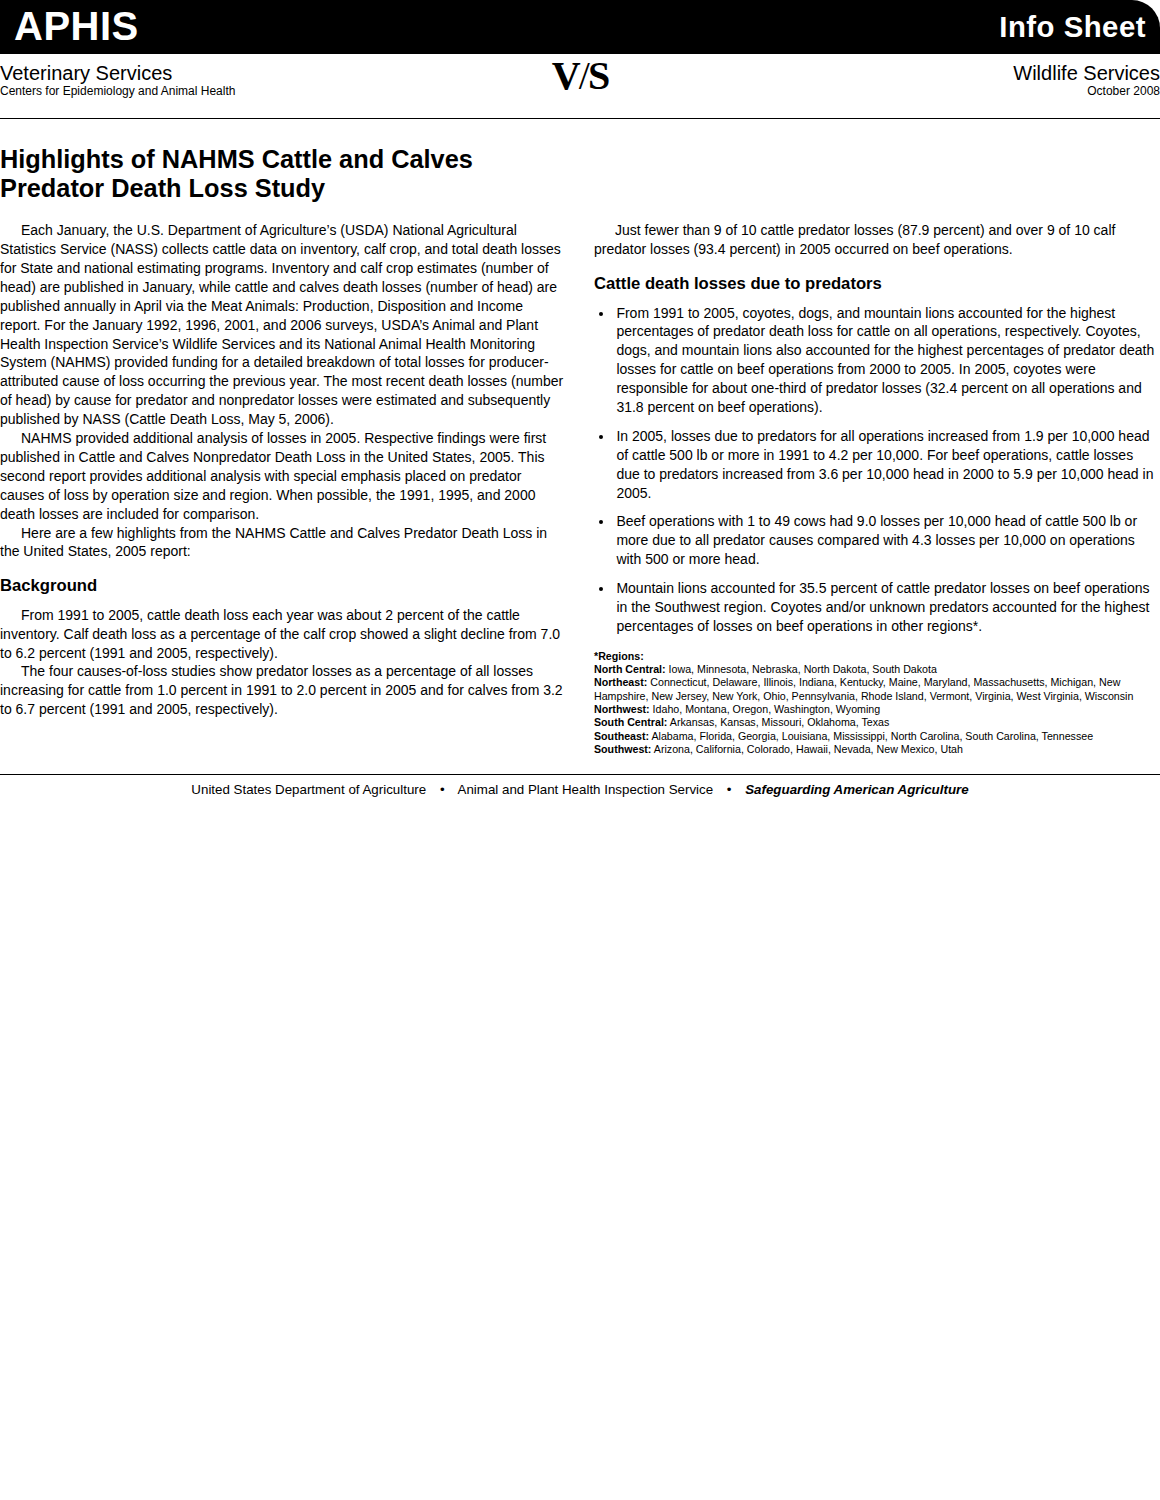APHIS Info Sheet
Veterinary Services
Centers for Epidemiology and Animal Health
V/S
Wildlife Services
October 2008
Highlights of NAHMS Cattle and Calves Predator Death Loss Study
Each January, the U.S. Department of Agriculture’s (USDA) National Agricultural Statistics Service (NASS) collects cattle data on inventory, calf crop, and total death losses for State and national estimating programs. Inventory and calf crop estimates (number of head) are published in January, while cattle and calves death losses (number of head) are published annually in April via the Meat Animals: Production, Disposition and Income report. For the January 1992, 1996, 2001, and 2006 surveys, USDA’s Animal and Plant Health Inspection Service’s Wildlife Services and its National Animal Health Monitoring System (NAHMS) provided funding for a detailed breakdown of total losses for producer-attributed cause of loss occurring the previous year. The most recent death losses (number of head) by cause for predator and nonpredator losses were estimated and subsequently published by NASS (Cattle Death Loss, May 5, 2006).
NAHMS provided additional analysis of losses in 2005. Respective findings were first published in Cattle and Calves Nonpredator Death Loss in the United States, 2005. This second report provides additional analysis with special emphasis placed on predator causes of loss by operation size and region. When possible, the 1991, 1995, and 2000 death losses are included for comparison.
Here are a few highlights from the NAHMS Cattle and Calves Predator Death Loss in the United States, 2005 report:
Background
From 1991 to 2005, cattle death loss each year was about 2 percent of the cattle inventory. Calf death loss as a percentage of the calf crop showed a slight decline from 7.0 to 6.2 percent (1991 and 2005, respectively).
The four causes-of-loss studies show predator losses as a percentage of all losses increasing for cattle from 1.0 percent in 1991 to 2.0 percent in 2005 and for calves from 3.2 to 6.7 percent (1991 and 2005, respectively).
Just fewer than 9 of 10 cattle predator losses (87.9 percent) and over 9 of 10 calf predator losses (93.4 percent) in 2005 occurred on beef operations.
Cattle death losses due to predators
From 1991 to 2005, coyotes, dogs, and mountain lions accounted for the highest percentages of predator death loss for cattle on all operations, respectively. Coyotes, dogs, and mountain lions also accounted for the highest percentages of predator death losses for cattle on beef operations from 2000 to 2005. In 2005, coyotes were responsible for about one-third of predator losses (32.4 percent on all operations and 31.8 percent on beef operations).
In 2005, losses due to predators for all operations increased from 1.9 per 10,000 head of cattle 500 lb or more in 1991 to 4.2 per 10,000. For beef operations, cattle losses due to predators increased from 3.6 per 10,000 head in 2000 to 5.9 per 10,000 head in 2005.
Beef operations with 1 to 49 cows had 9.0 losses per 10,000 head of cattle 500 lb or more due to all predator causes compared with 4.3 losses per 10,000 on operations with 500 or more head.
Mountain lions accounted for 35.5 percent of cattle predator losses on beef operations in the Southwest region. Coyotes and/or unknown predators accounted for the highest percentages of losses on beef operations in other regions*.
*Regions:
North Central: Iowa, Minnesota, Nebraska, North Dakota, South Dakota
Northeast: Connecticut, Delaware, Illinois, Indiana, Kentucky, Maine, Maryland, Massachusetts, Michigan, New Hampshire, New Jersey, New York, Ohio, Pennsylvania, Rhode Island, Vermont, Virginia, West Virginia, Wisconsin
Northwest: Idaho, Montana, Oregon, Washington, Wyoming
South Central: Arkansas, Kansas, Missouri, Oklahoma, Texas
Southeast: Alabama, Florida, Georgia, Louisiana, Mississippi, North Carolina, South Carolina, Tennessee
Southwest: Arizona, California, Colorado, Hawaii, Nevada, New Mexico, Utah
United States Department of Agriculture • Animal and Plant Health Inspection Service • Safeguarding American Agriculture